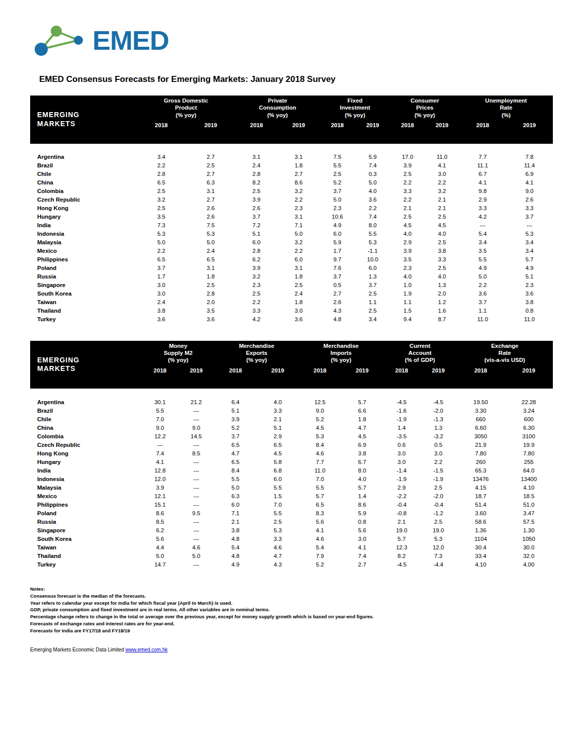EMED
EMED Consensus Forecasts for Emerging Markets: January 2018 Survey
| EMERGING MARKETS | Gross Domestic Product (% yoy) | Private Consumption (% yoy) | Fixed Investment (% yoy) | Consumer Prices (% yoy) | Unemployment Rate (%) |
| --- | --- | --- | --- | --- | --- |
| 2018 | 2019 | 2018 | 2019 | 2018 | 2019 | 2018 | 2019 | 2018 | 2019 |
| Argentina | 3.4 | 2.7 | 3.1 | 3.1 | 7.5 | 5.9 | 17.0 | 11.0 | 7.7 | 7.8 |
| Brazil | 2.2 | 2.5 | 2.4 | 1.8 | 5.5 | 7.4 | 3.9 | 4.1 | 11.1 | 11.4 |
| Chile | 2.8 | 2.7 | 2.8 | 2.7 | 2.5 | 0.3 | 2.5 | 3.0 | 6.7 | 6.9 |
| China | 6.5 | 6.3 | 8.2 | 8.6 | 5.2 | 5.0 | 2.2 | 2.2 | 4.1 | 4.1 |
| Colombia | 2.5 | 3.1 | 2.5 | 3.2 | 3.7 | 4.0 | 3.3 | 3.2 | 9.8 | 9.0 |
| Czech Republic | 3.2 | 2.7 | 3.9 | 2.2 | 5.0 | 3.6 | 2.2 | 2.1 | 2.9 | 2.6 |
| Hong Kong | 2.5 | 2.6 | 2.6 | 2.3 | 2.3 | 2.2 | 2.1 | 2.1 | 3.3 | 3.3 |
| Hungary | 3.5 | 2.6 | 3.7 | 3.1 | 10.6 | 7.4 | 2.5 | 2.5 | 4.2 | 3.7 |
| India | 7.3 | 7.5 | 7.2 | 7.1 | 4.9 | 8.0 | 4.5 | 4.5 | --- | --- |
| Indonesia | 5.3 | 5.3 | 5.1 | 5.0 | 6.0 | 5.5 | 4.0 | 4.0 | 5.4 | 5.3 |
| Malaysia | 5.0 | 5.0 | 6.0 | 3.2 | 5.9 | 5.3 | 2.9 | 2.5 | 3.4 | 3.4 |
| Mexico | 2.2 | 2.4 | 2.8 | 2.2 | 1.7 | -1.1 | 3.9 | 3.8 | 3.5 | 3.4 |
| Philippines | 6.5 | 6.5 | 6.2 | 6.0 | 9.7 | 10.0 | 3.5 | 3.3 | 5.5 | 5.7 |
| Poland | 3.7 | 3.1 | 3.9 | 3.1 | 7.6 | 6.0 | 2.3 | 2.5 | 4.9 | 4.9 |
| Russia | 1.7 | 1.8 | 3.2 | 1.8 | 3.7 | 1.3 | 4.0 | 4.0 | 5.0 | 5.1 |
| Singapore | 3.0 | 2.5 | 2.3 | 2.5 | 0.5 | 3.7 | 1.0 | 1.3 | 2.2 | 2.3 |
| South Korea | 3.0 | 2.8 | 2.5 | 2.4 | 2.7 | 2.5 | 1.9 | 2.0 | 3.6 | 3.6 |
| Taiwan | 2.4 | 2.0 | 2.2 | 1.8 | 2.6 | 1.1 | 1.1 | 1.2 | 3.7 | 3.8 |
| Thailand | 3.8 | 3.5 | 3.3 | 3.0 | 4.3 | 2.5 | 1.5 | 1.6 | 1.1 | 0.8 |
| Turkey | 3.6 | 3.6 | 4.2 | 3.6 | 4.8 | 3.4 | 9.4 | 8.7 | 11.0 | 11.0 |
| EMERGING MARKETS | Money Supply M2 (% yoy) | Merchandise Exports (% yoy) | Merchandise Imports (% yoy) | Current Account (% of GDP) | Exchange Rate (vis-a-vis USD) |
| --- | --- | --- | --- | --- | --- |
| 2018 | 2019 | 2018 | 2019 | 2018 | 2019 | 2018 | 2019 | 2018 | 2019 |
| Argentina | 30.1 | 21.2 | 6.4 | 4.0 | 12.5 | 5.7 | -4.5 | -4.5 | 19.50 | 22.28 |
| Brazil | 5.5 | --- | 5.1 | 3.3 | 9.0 | 6.6 | -1.6 | -2.0 | 3.30 | 3.24 |
| Chile | 7.0 | --- | 3.9 | 2.1 | 5.2 | 1.8 | -1.9 | -1.3 | 660 | 600 |
| China | 9.0 | 9.0 | 5.2 | 5.1 | 4.5 | 4.7 | 1.4 | 1.3 | 6.60 | 6.30 |
| Colombia | 12.2 | 14.5 | 3.7 | 2.9 | 5.3 | 4.5 | -3.5 | -3.2 | 3050 | 3100 |
| Czech Republic | --- | --- | 6.5 | 6.5 | 8.4 | 6.9 | 0.6 | 0.5 | 21.9 | 19.9 |
| Hong Kong | 7.4 | 8.5 | 4.7 | 4.5 | 4.6 | 3.8 | 3.0 | 3.0 | 7.80 | 7.80 |
| Hungary | 4.1 | --- | 6.5 | 5.8 | 7.7 | 6.7 | 3.0 | 2.2 | 260 | 255 |
| India | 12.8 | --- | 8.4 | 6.8 | 11.0 | 8.0 | -1.4 | -1.5 | 65.3 | 64.0 |
| Indonesia | 12.0 | --- | 5.5 | 6.0 | 7.0 | 4.0 | -1.9 | -1.9 | 13476 | 13400 |
| Malaysia | 3.9 | --- | 5.0 | 5.5 | 5.5 | 5.7 | 2.9 | 2.5 | 4.15 | 4.10 |
| Mexico | 12.1 | --- | 6.3 | 1.5 | 5.7 | 1.4 | -2.2 | -2.0 | 18.7 | 18.5 |
| Philippines | 15.1 | --- | 6.0 | 7.0 | 6.5 | 8.6 | -0.4 | -0.4 | 51.4 | 51.0 |
| Poland | 8.6 | 9.5 | 7.1 | 5.5 | 8.3 | 5.9 | -0.8 | -1.2 | 3.60 | 3.47 |
| Russia | 8.5 | --- | 2.1 | 2.5 | 5.6 | 0.8 | 2.1 | 2.5 | 58.6 | 57.5 |
| Singapore | 6.2 | --- | 3.8 | 5.3 | 4.1 | 5.6 | 19.0 | 19.0 | 1.36 | 1.30 |
| South Korea | 5.6 | --- | 4.8 | 3.3 | 4.6 | 3.0 | 5.7 | 5.3 | 1104 | 1050 |
| Taiwan | 4.4 | 4.6 | 5.4 | 4.6 | 5.4 | 4.1 | 12.3 | 12.0 | 30.4 | 30.0 |
| Thailand | 5.0 | 5.0 | 4.8 | 4.7 | 7.9 | 7.4 | 8.2 | 7.3 | 33.4 | 32.0 |
| Turkey | 14.7 | --- | 4.9 | 4.3 | 5.2 | 2.7 | -4.5 | -4.4 | 4.10 | 4.00 |
Notes:
Consensus forecast is the median of the forecasts.
Year refers to calendar year except for India for which fiscal year (April to March) is used.
GDP, private consumption and fixed investment are in real terms. All other variables are in nominal terms.
Percentage change refers to change in the total or average over the previous year, except for money supply growth which is based on year-end figures.
Forecasts of exchange rates and interest rates are for year-end.
Forecasts for India are FY17/18 and FY18/19
Emerging Markets Economic Data Limited www.emed.com.hk